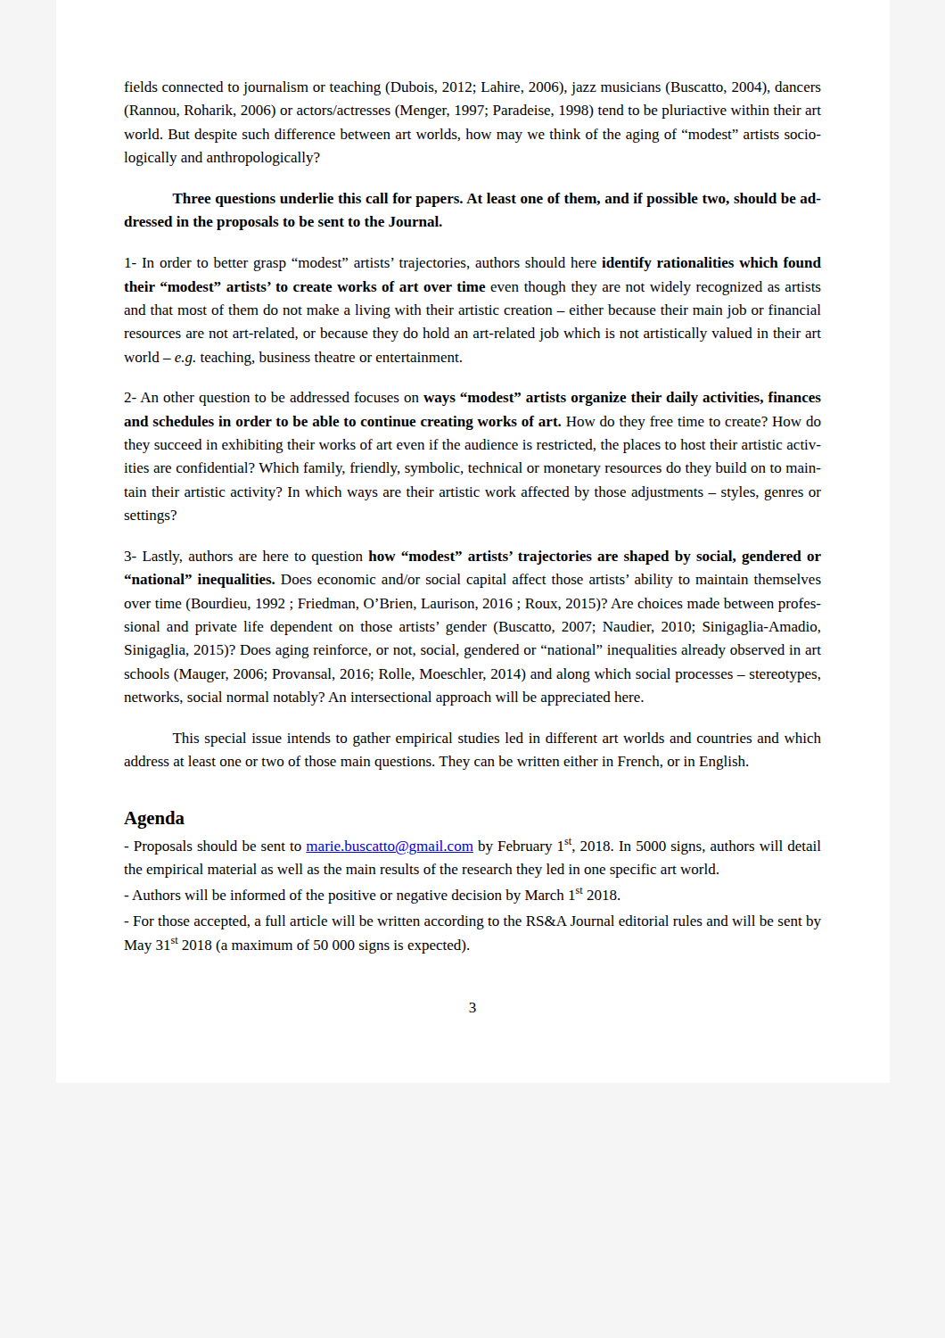fields connected to journalism or teaching (Dubois, 2012; Lahire, 2006), jazz musicians (Buscatto, 2004), dancers (Rannou, Roharik, 2006) or actors/actresses (Menger, 1997; Paradeise, 1998) tend to be pluriactive within their art world. But despite such difference between art worlds, how may we think of the aging of “modest” artists sociologically and anthropologically?
Three questions underlie this call for papers. At least one of them, and if possible two, should be addressed in the proposals to be sent to the Journal.
1- In order to better grasp “modest” artists’ trajectories, authors should here identify rationalities which found their “modest” artists’ to create works of art over time even though they are not widely recognized as artists and that most of them do not make a living with their artistic creation – either because their main job or financial resources are not art-related, or because they do hold an art-related job which is not artistically valued in their art world – e.g. teaching, business theatre or entertainment.
2- An other question to be addressed focuses on ways “modest” artists organize their daily activities, finances and schedules in order to be able to continue creating works of art. How do they free time to create? How do they succeed in exhibiting their works of art even if the audience is restricted, the places to host their artistic activities are confidential? Which family, friendly, symbolic, technical or monetary resources do they build on to maintain their artistic activity? In which ways are their artistic work affected by those adjustments – styles, genres or settings?
3- Lastly, authors are here to question how “modest” artists’ trajectories are shaped by social, gendered or “national” inequalities. Does economic and/or social capital affect those artists’ ability to maintain themselves over time (Bourdieu, 1992 ; Friedman, O’Brien, Laurison, 2016 ; Roux, 2015)? Are choices made between professional and private life dependent on those artists’ gender (Buscatto, 2007; Naudier, 2010; Sinigaglia-Amadio, Sinigaglia, 2015)? Does aging reinforce, or not, social, gendered or “national” inequalities already observed in art schools (Mauger, 2006; Provansal, 2016; Rolle, Moeschler, 2014) and along which social processes – stereotypes, networks, social normal notably? An intersectional approach will be appreciated here.
This special issue intends to gather empirical studies led in different art worlds and countries and which address at least one or two of those main questions. They can be written either in French, or in English.
Agenda
- Proposals should be sent to marie.buscatto@gmail.com by February 1st, 2018. In 5000 signs, authors will detail the empirical material as well as the main results of the research they led in one specific art world.
- Authors will be informed of the positive or negative decision by March 1st 2018.
- For those accepted, a full article will be written according to the RS&A Journal editorial rules and will be sent by May 31st 2018 (a maximum of 50 000 signs is expected).
3